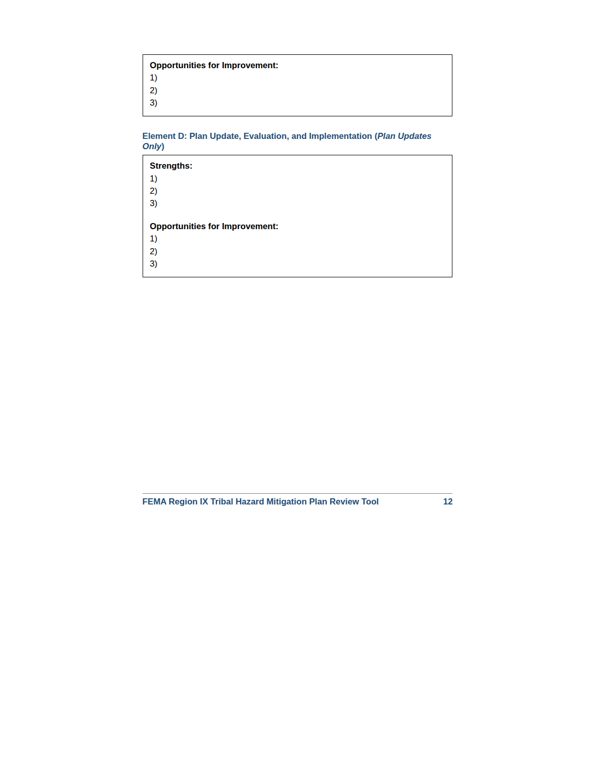Opportunities for Improvement:
1)
2)
3)
Element D: Plan Update, Evaluation, and Implementation (Plan Updates Only)
Strengths:
1)
2)
3)
Opportunities for Improvement:
1)
2)
3)
FEMA Region IX Tribal Hazard Mitigation Plan Review Tool 12